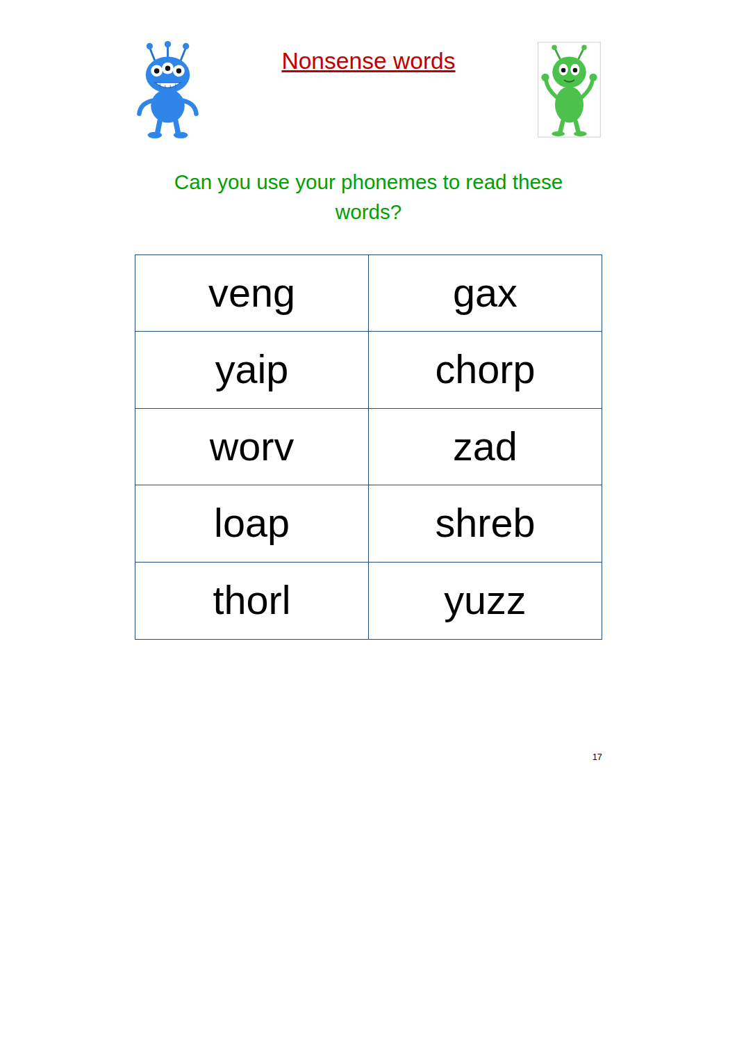Nonsense words
Can you use your phonemes to read these words?
| veng | gax |
| yaip | chorp |
| worv | zad |
| loap | shreb |
| thorl | yuzz |
17